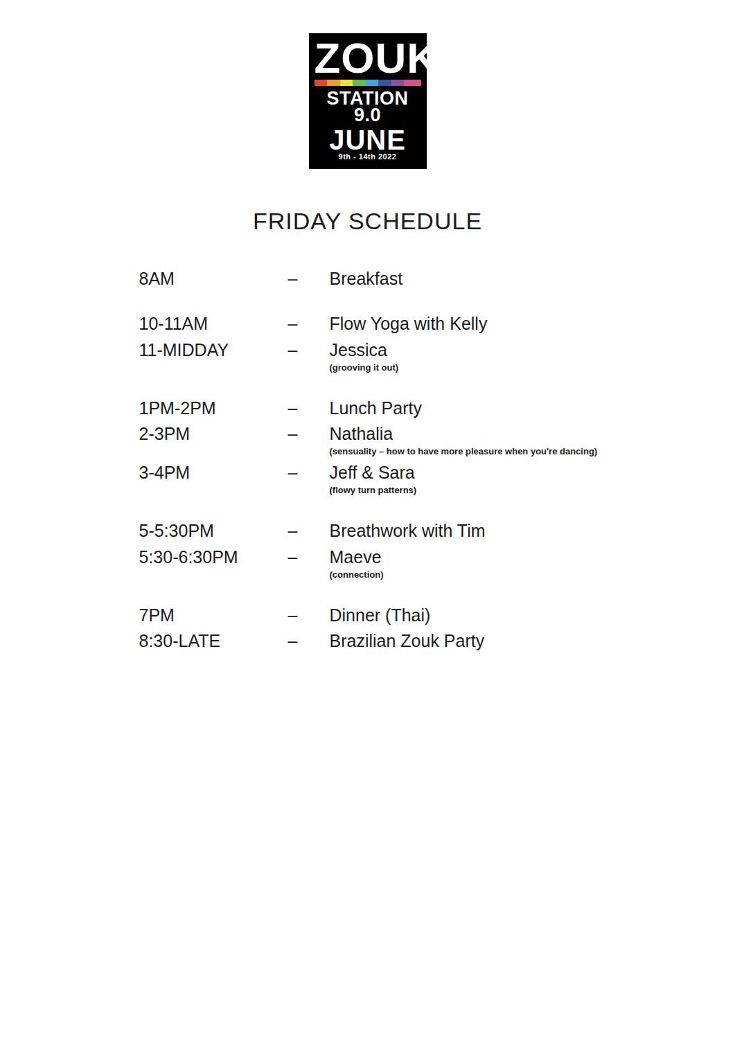ZOUK
STATION 9.0
JUNE
9th - 14th 2022
FRIDAY SCHEDULE
8AM
–
Breakfast
10-11AM
–
Flow Yoga with Kelly
11-MIDDAY
–
Jessica (grooving it out)
1PM-2PM
–
Lunch Party
2-3PM
–
Nathalia (sensuality – how to have more pleasure when you're dancing)
3-4PM
–
Jeff & Sara (flowy turn patterns)
5-5:30PM
–
Breathwork with Tim
5:30-6:30PM
–
Maeve (connection)
7PM
–
Dinner (Thai)
8:30-LATE
–
Brazilian Zouk Party